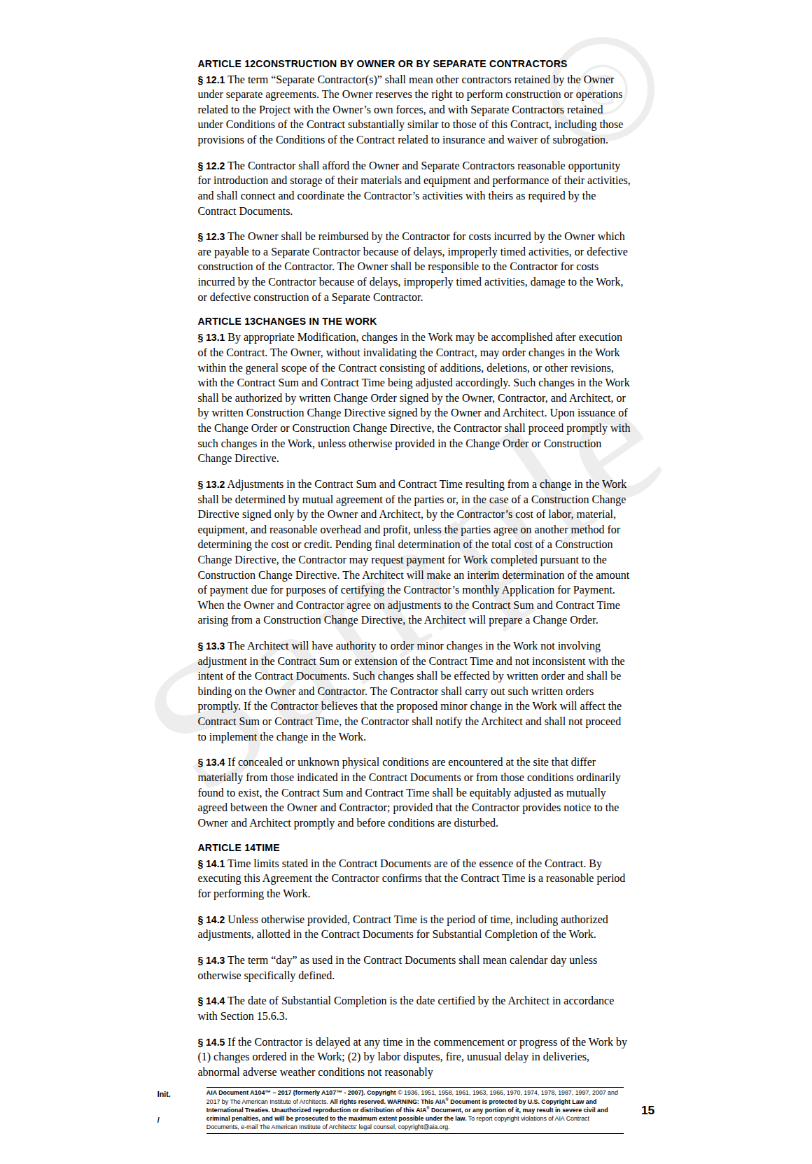Sample
©
ARTICLE 12 CONSTRUCTION BY OWNER OR BY SEPARATE CONTRACTORS
§ 12.1 The term “Separate Contractor(s)” shall mean other contractors retained by the Owner under separate agreements. The Owner reserves the right to perform construction or operations related to the Project with the Owner’s own forces, and with Separate Contractors retained under Conditions of the Contract substantially similar to those of this Contract, including those provisions of the Conditions of the Contract related to insurance and waiver of subrogation.
§ 12.2 The Contractor shall afford the Owner and Separate Contractors reasonable opportunity for introduction and storage of their materials and equipment and performance of their activities, and shall connect and coordinate the Contractor’s activities with theirs as required by the Contract Documents.
§ 12.3 The Owner shall be reimbursed by the Contractor for costs incurred by the Owner which are payable to a Separate Contractor because of delays, improperly timed activities, or defective construction of the Contractor. The Owner shall be responsible to the Contractor for costs incurred by the Contractor because of delays, improperly timed activities, damage to the Work, or defective construction of a Separate Contractor.
ARTICLE 13 CHANGES IN THE WORK
§ 13.1 By appropriate Modification, changes in the Work may be accomplished after execution of the Contract. The Owner, without invalidating the Contract, may order changes in the Work within the general scope of the Contract consisting of additions, deletions, or other revisions, with the Contract Sum and Contract Time being adjusted accordingly. Such changes in the Work shall be authorized by written Change Order signed by the Owner, Contractor, and Architect, or by written Construction Change Directive signed by the Owner and Architect. Upon issuance of the Change Order or Construction Change Directive, the Contractor shall proceed promptly with such changes in the Work, unless otherwise provided in the Change Order or Construction Change Directive.
§ 13.2 Adjustments in the Contract Sum and Contract Time resulting from a change in the Work shall be determined by mutual agreement of the parties or, in the case of a Construction Change Directive signed only by the Owner and Architect, by the Contractor’s cost of labor, material, equipment, and reasonable overhead and profit, unless the parties agree on another method for determining the cost or credit. Pending final determination of the total cost of a Construction Change Directive, the Contractor may request payment for Work completed pursuant to the Construction Change Directive. The Architect will make an interim determination of the amount of payment due for purposes of certifying the Contractor’s monthly Application for Payment. When the Owner and Contractor agree on adjustments to the Contract Sum and Contract Time arising from a Construction Change Directive, the Architect will prepare a Change Order.
§ 13.3 The Architect will have authority to order minor changes in the Work not involving adjustment in the Contract Sum or extension of the Contract Time and not inconsistent with the intent of the Contract Documents. Such changes shall be effected by written order and shall be binding on the Owner and Contractor. The Contractor shall carry out such written orders promptly. If the Contractor believes that the proposed minor change in the Work will affect the Contract Sum or Contract Time, the Contractor shall notify the Architect and shall not proceed to implement the change in the Work.
§ 13.4 If concealed or unknown physical conditions are encountered at the site that differ materially from those indicated in the Contract Documents or from those conditions ordinarily found to exist, the Contract Sum and Contract Time shall be equitably adjusted as mutually agreed between the Owner and Contractor; provided that the Contractor provides notice to the Owner and Architect promptly and before conditions are disturbed.
ARTICLE 14 TIME
§ 14.1 Time limits stated in the Contract Documents are of the essence of the Contract. By executing this Agreement the Contractor confirms that the Contract Time is a reasonable period for performing the Work.
§ 14.2 Unless otherwise provided, Contract Time is the period of time, including authorized adjustments, allotted in the Contract Documents for Substantial Completion of the Work.
§ 14.3 The term “day” as used in the Contract Documents shall mean calendar day unless otherwise specifically defined.
§ 14.4 The date of Substantial Completion is the date certified by the Architect in accordance with Section 15.6.3.
§ 14.5 If the Contractor is delayed at any time in the commencement or progress of the Work by (1) changes ordered in the Work; (2) by labor disputes, fire, unusual delay in deliveries, abnormal adverse weather conditions not reasonably
Init. /
AIA Document A104™ – 2017 (formerly A107™ - 2007). Copyright © 1936, 1951, 1958, 1961, 1963, 1966, 1970, 1974, 1978, 1987, 1997, 2007 and 2017 by The American Institute of Architects. All rights reserved. WARNING: This AIA® Document is protected by U.S. Copyright Law and International Treaties. Unauthorized reproduction or distribution of this AIA® Document, or any portion of it, may result in severe civil and criminal penalties, and will be prosecuted to the maximum extent possible under the law. To report copyright violations of AIA Contract Documents, e-mail The American Institute of Architects' legal counsel, copyright@aia.org.
15